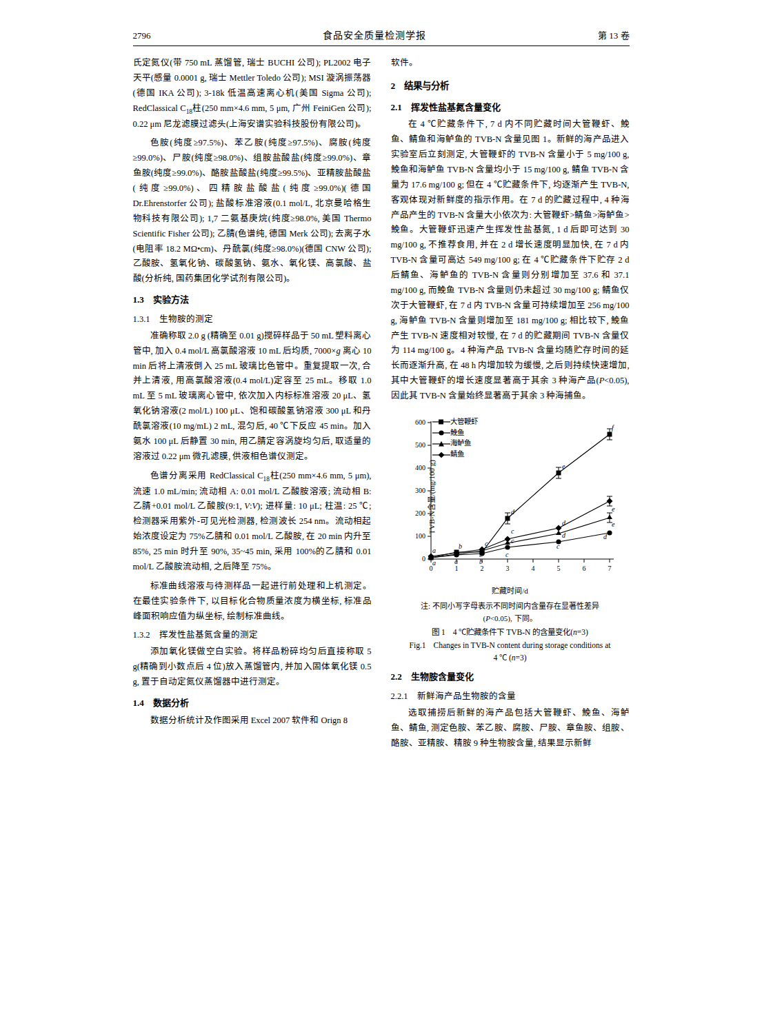2796
食品安全质量检测学报
第 13 卷
氏定氮仪(带 750 mL 蒸馏管, 瑞士 BUCHI 公司); PL2002 电子天平(感量 0.0001 g, 瑞士 Mettler Toledo 公司); MSI 漩涡振荡器(德国 IKA 公司); 3-18k 低温高速离心机(美国 Sigma 公司); RedClassical C18柱(250 mm×4.6 mm, 5 μm, 广州 FeiniGen 公司); 0.22 μm 尼龙滤膜过滤头(上海安谱实验科技股份有限公司)。
色胺(纯度≥97.5%)、苯乙胺(纯度≥97.5%)、腐胺(纯度≥99.0%)、尸胺(纯度≥98.0%)、组胺盐酸盐(纯度≥99.0%)、章鱼胺(纯度≥99.0%)、酪胺盐酸盐(纯度≥99.5%)、亚精胺盐酸盐(纯度≥99.0%)、四精胺盐酸盐(纯度≥99.0%)(德国 Dr.Ehrenstorfer 公司); 盐酸标准溶液(0.1 mol/L, 北京曼哈格生物科技有限公司); 1,7 二氨基庚烷(纯度≥98.0%, 美国 Thermo Scientific Fisher 公司); 乙腈(色谱纯, 德国 Merk 公司); 去离子水(电阻率 18.2 MΩ•cm)、丹酰氯(纯度≥98.0%)(德国 CNW 公司); 乙酸胺、氢氧化钠、碳酸氢钠、氨水、氧化镁、高氯酸、盐酸(分析纯, 国药集团化学试剂有限公司)。
1.3　实验方法
1.3.1　生物胺的测定
准确称取 2.0 g (精确至 0.01 g)搅碎样品于 50 mL 塑料离心管中, 加入 0.4 mol/L 高氯酸溶液 10 mL 后均质, 7000×g 离心 10 min 后将上清液倒入 25 mL 玻璃比色管中。重复提取一次, 合并上清液, 用高氯酸溶液(0.4 mol/L)定容至 25 mL。移取 1.0 mL 至 5 mL 玻璃离心管中, 依次加入内标标准溶液 20 μL、氢氧化钠溶液(2 mol/L) 100 μL、饱和碳酸氢钠溶液 300 μL 和丹酰氯溶液(10 mg/mL) 2 mL, 混匀后, 40 ℃下反应 45 min。加入氨水 100 μL 后静置 30 min, 用乙腈定容涡旋均匀后, 取适量的溶液过 0.22 μm 微孔滤膜, 供液相色谱仪测定。
色谱分离采用 RedClassical C18柱(250 mm×4.6 mm, 5 μm), 流速 1.0 mL/min; 流动相 A: 0.01 mol/L 乙酸胺溶液; 流动相 B: 乙腈+0.01 mol/L 乙酸胺(9:1, V:V); 进样量: 10 μL; 柱温: 25 ℃; 检测器采用紫外-可见光检测器, 检测波长 254 nm。流动相起始浓度设定为 75%乙腈和 0.01 mol/L 乙酸胺, 在 20 min 内升至 85%, 25 min 时升至 90%, 35~45 min, 采用 100%的乙腈和 0.01 mol/L 乙酸胺流动相, 之后降至 75%。
标准曲线溶液与待测样品一起进行前处理和上机测定。在最佳实验条件下, 以目标化合物质量浓度为横坐标, 标准品峰面积响应值为纵坐标, 绘制标准曲线。
1.3.2　挥发性盐基氮含量的测定
添加氧化镁做空白实验。将样品粉碎均匀后直接称取 5 g(精确到小数点后 4 位)放入蒸馏管内, 并加入固体氧化镁 0.5 g, 置于自动定氮仪蒸馏器中进行测定。
1.4　数据分析
数据分析统计及作图采用 Excel 2007 软件和 Orign 8
软件。
2　结果与分析
2.1　挥发性盐基氮含量变化
在 4 ℃贮藏条件下, 7 d 内不同贮藏时间大管鞭虾、鮸鱼、鲭鱼和海鲈鱼的 TVB-N 含量见图 1。新鲜的海产品进入实验室后立刻测定, 大管鞭虾的 TVB-N 含量小于 5 mg/100 g, 鮸鱼和海鲈鱼 TVB-N 含量均小于 15 mg/100 g, 鲭鱼 TVB-N 含量为 17.6 mg/100 g; 但在 4 ℃贮藏条件下, 均逐渐产生 TVB-N, 客观体现对新鲜度的指示作用。在 7 d 的贮藏过程中, 4 种海产品产生的 TVB-N 含量大小依次为: 大管鞭虾>鲭鱼>海鲈鱼>鮸鱼。大管鞭虾迅速产生挥发性盐基氮, 1 d 后即可达到 30 mg/100 g, 不推荐食用, 并在 2 d 增长速度明显加快, 在 7 d 内 TVB-N 含量可高达 549 mg/100 g; 在 4 ℃贮藏条件下贮存 2 d 后鲭鱼、海鲈鱼的 TVB-N 含量则分别增加至 37.6 和 37.1 mg/100 g, 而鮸鱼 TVB-N 含量则仍未超过 30 mg/100 g; 鲭鱼仅次于大管鞭虾, 在 7 d 内 TVB-N 含量可持续增加至 256 mg/100 g, 海鲈鱼 TVB-N 含量则增加至 181 mg/100 g; 相比较下, 鮸鱼产生 TVB-N 速度相对较慢, 在 7 d 的贮藏期间 TVB-N 含量仅为 114 mg/100 g。4 种海产品 TVB-N 含量均随贮存时间的延长而逐渐升高, 在 48 h 内增加较为缓慢, 之后则持续快速增加, 其中大管鞭虾的增长速度显著高于其余 3 种海产品(P<0.05), 因此其 TVB-N 含量始终显著高于其余 3 种海捕鱼。
TVB-N含量/(mg/100 g)
0 100 200 300 400 500 600 0 1 2 3 4 5 6 7 a a a b b b b c c c c d c d d e d e e f
大管鞭虾
鮸鱼
海鲈鱼
鲭鱼
贮藏时间/d
注: 不同小写字母表示不同时间内含量存在显著性差异
(P<0.05), 下同。
图 1　4 ℃贮藏条件下 TVB-N 的含量变化(n=3) Fig.1　Changes in TVB-N content during storage conditions at
4 ℃ (n=3)
2.2　生物胺含量变化
2.2.1　新鲜海产品生物胺的含量
选取捕捞后新鲜的海产品包括大管鞭虾、鮸鱼、海鲈鱼、鲭鱼, 测定色胺、苯乙胺、腐胺、尸胺、章鱼胺、组胺、酪胺、亚精胺、精胺 9 种生物胺含量, 结果显示新鲜